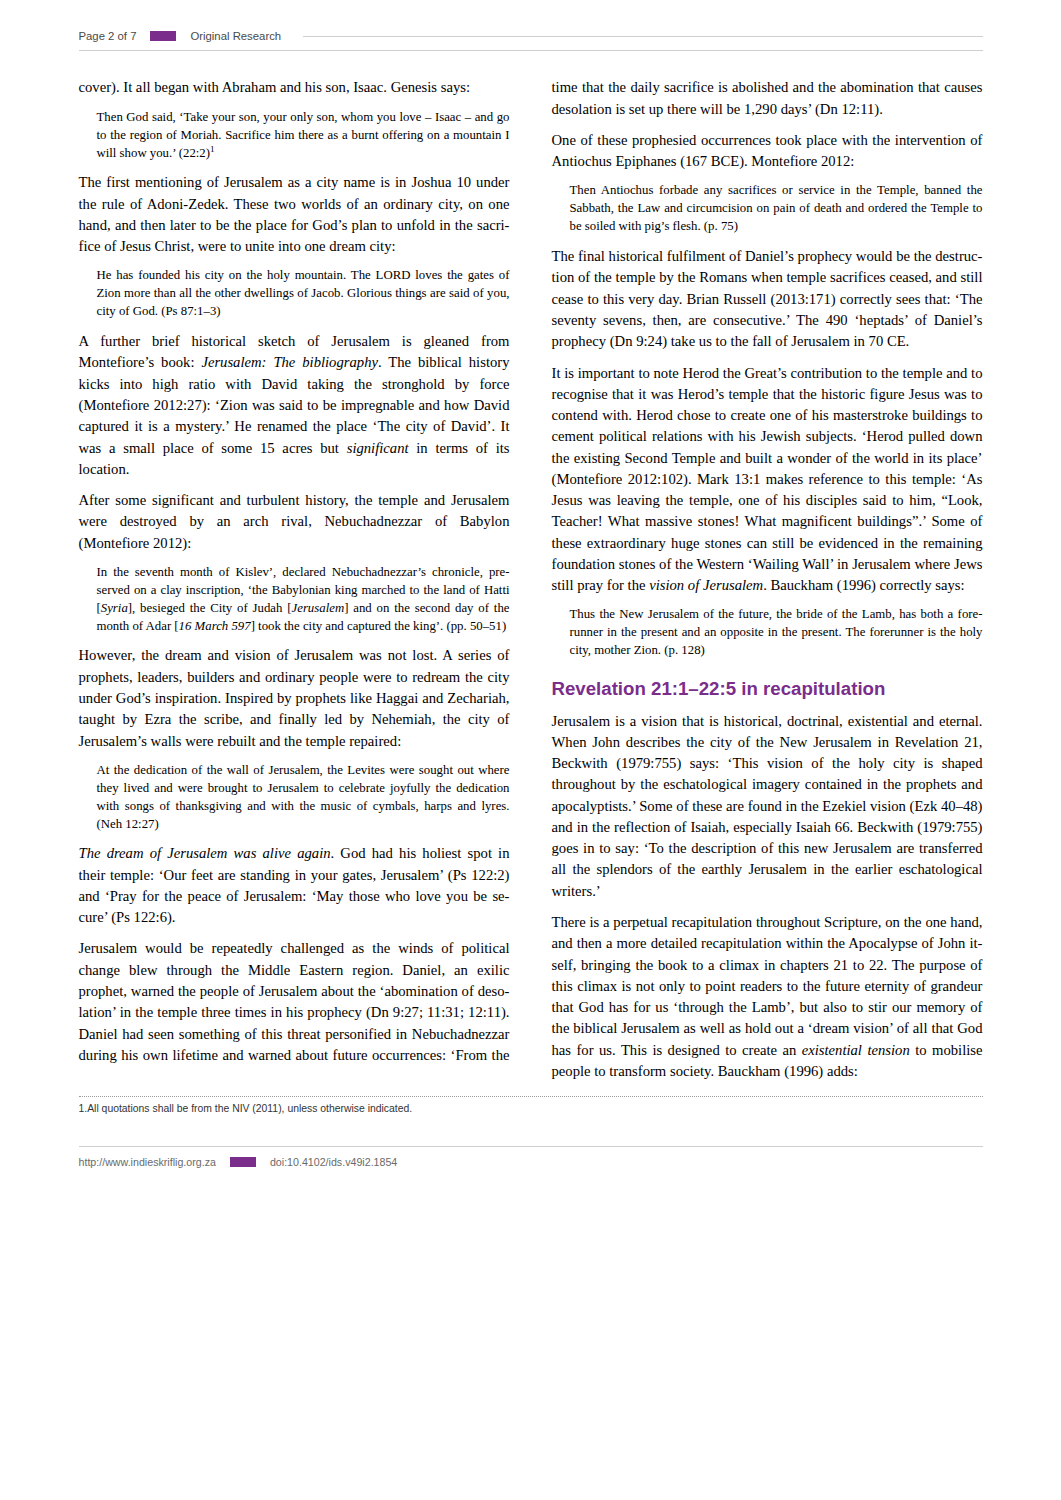Page 2 of 7 Original Research
cover). It all began with Abraham and his son, Isaac. Genesis says:
Then God said, ‘Take your son, your only son, whom you love – Isaac – and go to the region of Moriah. Sacrifice him there as a burnt offering on a mountain I will show you.’ (22:2)1
The first mentioning of Jerusalem as a city name is in Joshua 10 under the rule of Adoni-Zedek. These two worlds of an ordinary city, on one hand, and then later to be the place for God’s plan to unfold in the sacrifice of Jesus Christ, were to unite into one dream city:
He has founded his city on the holy mountain. The LORD loves the gates of Zion more than all the other dwellings of Jacob. Glorious things are said of you, city of God. (Ps 87:1–3)
A further brief historical sketch of Jerusalem is gleaned from Montefiore’s book: Jerusalem: The bibliography. The biblical history kicks into high ratio with David taking the stronghold by force (Montefiore 2012:27): ‘Zion was said to be impregnable and how David captured it is a mystery.’ He renamed the place ‘The city of David’. It was a small place of some 15 acres but significant in terms of its location.
After some significant and turbulent history, the temple and Jerusalem were destroyed by an arch rival, Nebuchadnezzar of Babylon (Montefiore 2012):
In the seventh month of Kislev’, declared Nebuchadnezzar’s chronicle, preserved on a clay inscription, ‘the Babylonian king marched to the land of Hatti [Syria], besieged the City of Judah [Jerusalem] and on the second day of the month of Adar [16 March 597] took the city and captured the king’. (pp. 50–51)
However, the dream and vision of Jerusalem was not lost. A series of prophets, leaders, builders and ordinary people were to redream the city under God’s inspiration. Inspired by prophets like Haggai and Zechariah, taught by Ezra the scribe, and finally led by Nehemiah, the city of Jerusalem’s walls were rebuilt and the temple repaired:
At the dedication of the wall of Jerusalem, the Levites were sought out where they lived and were brought to Jerusalem to celebrate joyfully the dedication with songs of thanksgiving and with the music of cymbals, harps and lyres. (Neh 12:27)
The dream of Jerusalem was alive again. God had his holiest spot in their temple: ‘Our feet are standing in your gates, Jerusalem’ (Ps 122:2) and ‘Pray for the peace of Jerusalem: ‘May those who love you be secure’ (Ps 122:6).
Jerusalem would be repeatedly challenged as the winds of political change blew through the Middle Eastern region. Daniel, an exilic prophet, warned the people of Jerusalem about the ‘abomination of desolation’ in the temple three times in his prophecy (Dn 9:27; 11:31; 12:11). Daniel had seen something of this threat personified in Nebuchadnezzar during his own lifetime and warned about future occurrences: ‘From the time that the daily sacrifice is abolished and the abomination that causes desolation is set up there will be 1,290 days’ (Dn 12:11).
One of these prophesied occurrences took place with the intervention of Antiochus Epiphanes (167 BCE). Montefiore 2012:
Then Antiochus forbade any sacrifices or service in the Temple, banned the Sabbath, the Law and circumcision on pain of death and ordered the Temple to be soiled with pig’s flesh. (p. 75)
The final historical fulfilment of Daniel’s prophecy would be the destruction of the temple by the Romans when temple sacrifices ceased, and still cease to this very day. Brian Russell (2013:171) correctly sees that: ‘The seventy sevens, then, are consecutive.’ The 490 ‘heptads’ of Daniel’s prophecy (Dn 9:24) take us to the fall of Jerusalem in 70 CE.
It is important to note Herod the Great’s contribution to the temple and to recognise that it was Herod’s temple that the historic figure Jesus was to contend with. Herod chose to create one of his masterstroke buildings to cement political relations with his Jewish subjects. ‘Herod pulled down the existing Second Temple and built a wonder of the world in its place’ (Montefiore 2012:102). Mark 13:1 makes reference to this temple: ‘As Jesus was leaving the temple, one of his disciples said to him, “Look, Teacher! What massive stones! What magnificent buildings”.’ Some of these extraordinary huge stones can still be evidenced in the remaining foundation stones of the Western ‘Wailing Wall’ in Jerusalem where Jews still pray for the vision of Jerusalem. Bauckham (1996) correctly says:
Thus the New Jerusalem of the future, the bride of the Lamb, has both a forerunner in the present and an opposite in the present. The forerunner is the holy city, mother Zion. (p. 128)
Revelation 21:1–22:5 in recapitulation
Jerusalem is a vision that is historical, doctrinal, existential and eternal. When John describes the city of the New Jerusalem in Revelation 21, Beckwith (1979:755) says: ‘This vision of the holy city is shaped throughout by the eschatological imagery contained in the prophets and apocalyptists.’ Some of these are found in the Ezekiel vision (Ezk 40–48) and in the reflection of Isaiah, especially Isaiah 66. Beckwith (1979:755) goes in to say: ‘To the description of this new Jerusalem are transferred all the splendors of the earthly Jerusalem in the earlier eschatological writers.’
There is a perpetual recapitulation throughout Scripture, on the one hand, and then a more detailed recapitulation within the Apocalypse of John itself, bringing the book to a climax in chapters 21 to 22. The purpose of this climax is not only to point readers to the future eternity of grandeur that God has for us ‘through the Lamb’, but also to stir our memory of the biblical Jerusalem as well as hold out a ‘dream vision’ of all that God has for us. This is designed to create an existential tension to mobilise people to transform society. Bauckham (1996) adds:
1.All quotations shall be from the NIV (2011), unless otherwise indicated.
http://www.indieskriflig.org.za doi:10.4102/ids.v49i2.1854